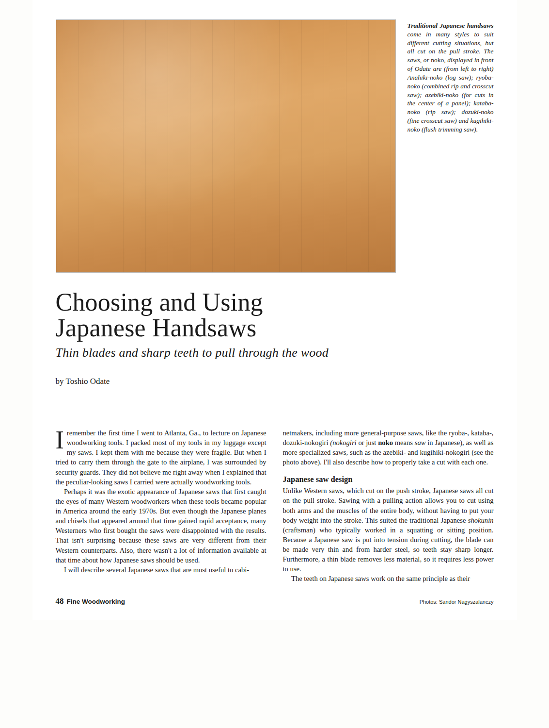Traditional Japanese handsaws come in many styles to suit different cutting situations, but all cut on the pull stroke. The saws, or noko, displayed in front of Odate are (from left to right) Anahiki-noko (log saw); ryoba-noko (combined rip and crosscut saw); azebiki-noko (for cuts in the center of a panel); kataba-noko (rip saw); dozuki-noko (fine crosscut saw) and kugihiki-noko (flush trimming saw).
Choosing and UsingJapanese Handsaws
Thin blades and sharp teeth to pull through the wood
by Toshio Odate
Iremember the first time I went to Atlanta, Ga., to lecture on Japanese woodworking tools. I packed most of my tools in my luggage except my saws. I kept them with me because they were fragile. But when I tried to carry them through the gate to the airplane, I was surrounded by security guards. They did not believe me right away when I explained that the peculiar-looking saws I carried were actually woodworking tools.
Perhaps it was the exotic appearance of Japanese saws that first caught the eyes of many Western woodworkers when these tools became popular in America around the early 1970s. But even though the Japanese planes and chisels that appeared around that time gained rapid acceptance, many Westerners who first bought the saws were disappointed with the results. That isn't surprising because these saws are very different from their Western counterparts. Also, there wasn't a lot of information available at that time about how Japanese saws should be used.
I will describe several Japanese saws that are most useful to cabi-
netmakers, including more general-purpose saws, like the ryoba-, kataba-, dozuki-nokogiri (nokogiri or just noko means saw in Japanese), as well as more specialized saws, such as the azebiki- and kugihiki-nokogiri (see the photo above). I'll also describe how to properly take a cut with each one.
Japanese saw design
Unlike Western saws, which cut on the push stroke, Japanese saws all cut on the pull stroke. Sawing with a pulling action allows you to cut using both arms and the muscles of the entire body, without having to put your body weight into the stroke. This suited the traditional Japanese shokunin (craftsman) who typically worked in a squatting or sitting position. Because a Japanese saw is put into tension during cutting, the blade can be made very thin and from harder steel, so teeth stay sharp longer. Furthermore, a thin blade removes less material, so it requires less power to use.
The teeth on Japanese saws work on the same principle as their
48 Fine Woodworking
Photos: Sandor Nagyszalanczy